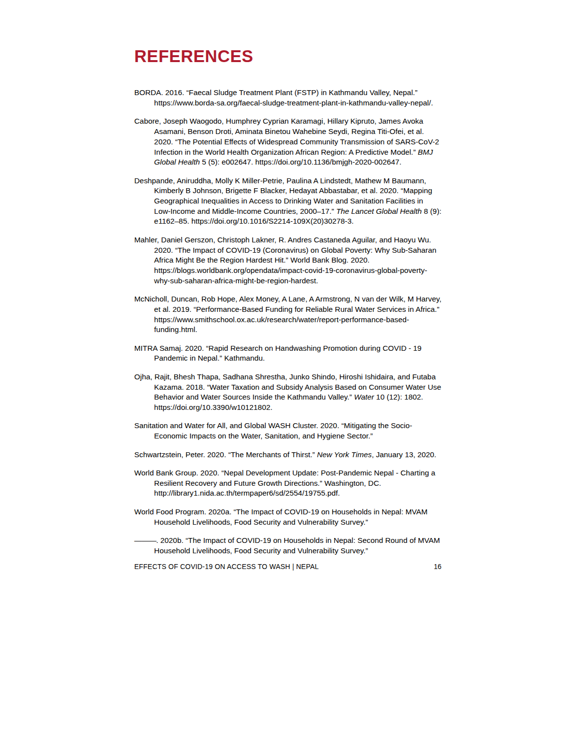REFERENCES
BORDA. 2016. “Faecal Sludge Treatment Plant (FSTP) in Kathmandu Valley, Nepal.” https://www.borda-sa.org/faecal-sludge-treatment-plant-in-kathmandu-valley-nepal/.
Cabore, Joseph Waogodo, Humphrey Cyprian Karamagi, Hillary Kipruto, James Avoka Asamani, Benson Droti, Aminata Binetou Wahebine Seydi, Regina Titi-Ofei, et al. 2020. “The Potential Effects of Widespread Community Transmission of SARS-CoV-2 Infection in the World Health Organization African Region: A Predictive Model.” BMJ Global Health 5 (5): e002647. https://doi.org/10.1136/bmjgh-2020-002647.
Deshpande, Aniruddha, Molly K Miller-Petrie, Paulina A Lindstedt, Mathew M Baumann, Kimberly B Johnson, Brigette F Blacker, Hedayat Abbastabar, et al. 2020. “Mapping Geographical Inequalities in Access to Drinking Water and Sanitation Facilities in Low-Income and Middle-Income Countries, 2000–17.” The Lancet Global Health 8 (9): e1162–85. https://doi.org/10.1016/S2214-109X(20)30278-3.
Mahler, Daniel Gerszon, Christoph Lakner, R. Andres Castaneda Aguilar, and Haoyu Wu. 2020. “The Impact of COVID-19 (Coronavirus) on Global Poverty: Why Sub-Saharan Africa Might Be the Region Hardest Hit.” World Bank Blog. 2020. https://blogs.worldbank.org/opendata/impact-covid-19-coronavirus-global-poverty-why-sub-saharan-africa-might-be-region-hardest.
McNicholl, Duncan, Rob Hope, Alex Money, A Lane, A Armstrong, N van der Wilk, M Harvey, et al. 2019. “Performance-Based Funding for Reliable Rural Water Services in Africa.” https://www.smithschool.ox.ac.uk/research/water/report-performance-based-funding.html.
MITRA Samaj. 2020. “Rapid Research on Handwashing Promotion during COVID - 19 Pandemic in Nepal.” Kathmandu.
Ojha, Rajit, Bhesh Thapa, Sadhana Shrestha, Junko Shindo, Hiroshi Ishidaira, and Futaba Kazama. 2018. “Water Taxation and Subsidy Analysis Based on Consumer Water Use Behavior and Water Sources Inside the Kathmandu Valley.” Water 10 (12): 1802. https://doi.org/10.3390/w10121802.
Sanitation and Water for All, and Global WASH Cluster. 2020. “Mitigating the Socio-Economic Impacts on the Water, Sanitation, and Hygiene Sector.”
Schwartzstein, Peter. 2020. “The Merchants of Thirst.” New York Times, January 13, 2020.
World Bank Group. 2020. “Nepal Development Update: Post-Pandemic Nepal - Charting a Resilient Recovery and Future Growth Directions.” Washington, DC. http://library1.nida.ac.th/termpaper6/sd/2554/19755.pdf.
World Food Program. 2020a. “The Impact of COVID-19 on Households in Nepal: MVAM Household Livelihoods, Food Security and Vulnerability Survey.”
———. 2020b. “The Impact of COVID-19 on Households in Nepal: Second Round of MVAM Household Livelihoods, Food Security and Vulnerability Survey.”
EFFECTS OF COVID-19 ON ACCESS TO WASH | NEPAL 16